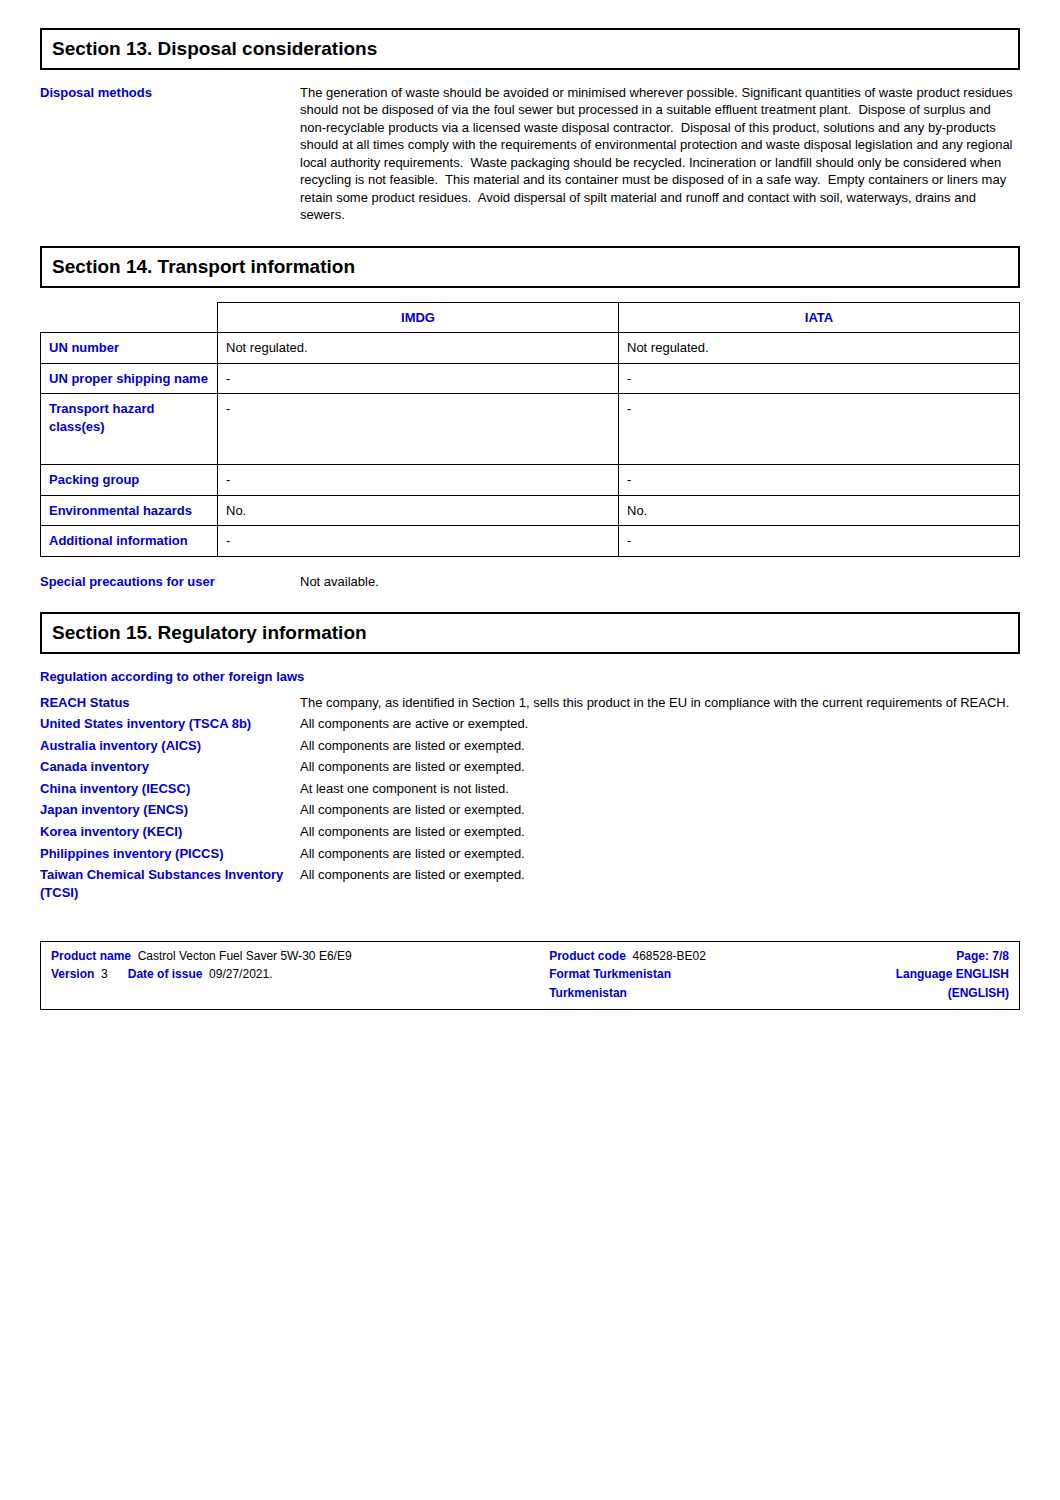Section 13. Disposal considerations
Disposal methods
The generation of waste should be avoided or minimised wherever possible. Significant quantities of waste product residues should not be disposed of via the foul sewer but processed in a suitable effluent treatment plant. Dispose of surplus and non-recyclable products via a licensed waste disposal contractor. Disposal of this product, solutions and any by-products should at all times comply with the requirements of environmental protection and waste disposal legislation and any regional local authority requirements. Waste packaging should be recycled. Incineration or landfill should only be considered when recycling is not feasible. This material and its container must be disposed of in a safe way. Empty containers or liners may retain some product residues. Avoid dispersal of spilt material and runoff and contact with soil, waterways, drains and sewers.
Section 14. Transport information
| | IMDG | IATA |
| UN number | Not regulated. | Not regulated. |
| UN proper shipping name | - | - |
| Transport hazard class(es) | - | - |
| Packing group | - | - |
| Environmental hazards | No. | No. |
| Additional information | - | - |
Special precautions for user
Not available.
Section 15. Regulatory information
Regulation according to other foreign laws
REACH Status
The company, as identified in Section 1, sells this product in the EU in compliance with the current requirements of REACH.
United States inventory (TSCA 8b)
All components are active or exempted.
Australia inventory (AICS)
All components are listed or exempted.
Canada inventory
All components are listed or exempted.
China inventory (IECSC)
At least one component is not listed.
Japan inventory (ENCS)
All components are listed or exempted.
Korea inventory (KECI)
All components are listed or exempted.
Philippines inventory (PICCS)
All components are listed or exempted.
Taiwan Chemical Substances Inventory (TCSI)
All components are listed or exempted.
Product name Castrol Vecton Fuel Saver 5W-30 E6/E9
Product code 468528-BE02
Page: 7/8
Version 3 Date of issue 09/27/2021.
Format Turkmenistan
Language ENGLISH
Turkmenistan
(ENGLISH)